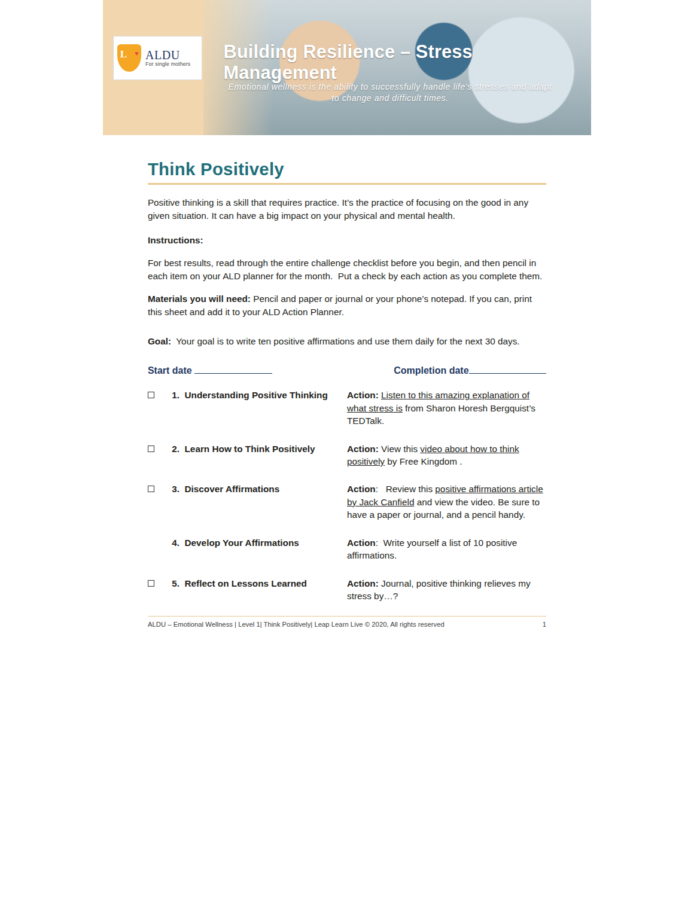ALDU
For single mothers
Building Resilience – Stress Management
Emotional wellness is the ability to successfully handle life’s stresses and adapt to change and difficult times.
Think Positively
Positive thinking is a skill that requires practice. It’s the practice of focusing on the good in any given situation. It can have a big impact on your physical and mental health.
Instructions:
For best results, read through the entire challenge checklist before you begin, and then pencil in each item on your ALD planner for the month. Put a check by each action as you complete them.
Materials you will need: Pencil and paper or journal or your phone’s notepad. If you can, print this sheet and add it to your ALD Action Planner.
Goal: Your goal is to write ten positive affirmations and use them daily for the next 30 days.
Start date
Completion date
| | 1. Understanding Positive Thinking | Action: Listen to this amazing explanation of what stress is from Sharon Horesh Bergquist’s TEDTalk. |
| | 2. Learn How to Think Positively | Action: View this video about how to think positively by Free Kingdom . |
| | 3. Discover Affirmations | Action : Review this positive affirmations article by Jack Canfield and view the video. Be sure to have a paper or journal, and a pencil handy. |
| | 4. Develop Your Affirmations | Action : Write yourself a list of 10 positive affirmations. |
| | 5. Reflect on Lessons Learned | Action: Journal, positive thinking relieves my stress by…? |
ALDU – Emotional Wellness | Level 1| Think Positively| Leap Learn Live © 2020, All rights reserved 1